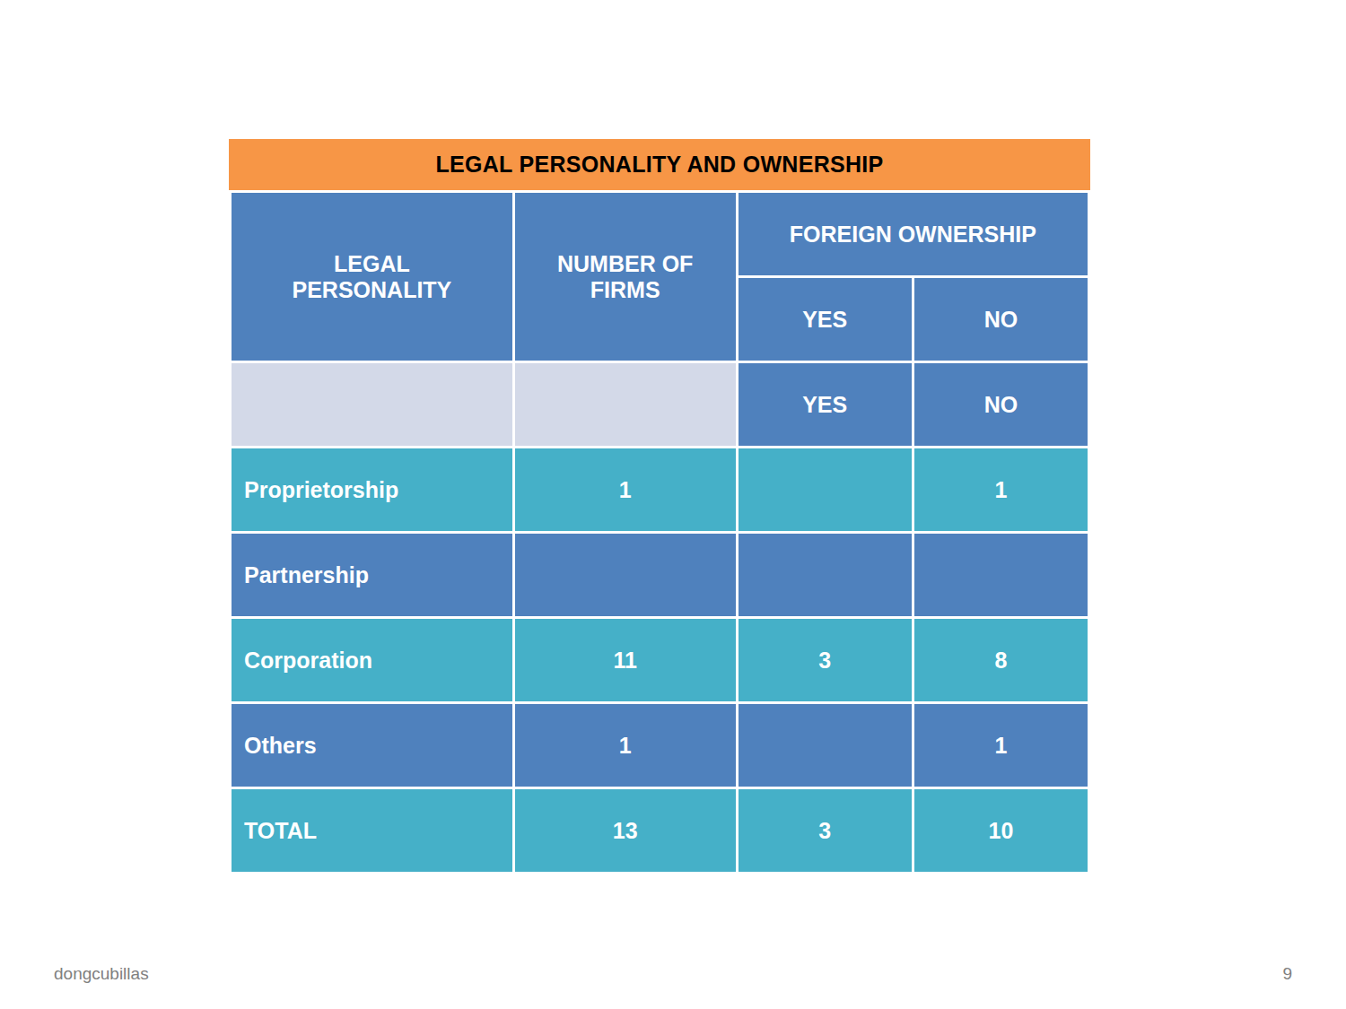LEGAL PERSONALITY AND OWNERSHIP
| LEGAL PERSONALITY | NUMBER OF FIRMS | FOREIGN OWNERSHIP |
| --- | --- | --- |
| YES | NO |
| | | YES | NO |
| Proprietorship | 1 | | 1 |
| Partnership | | | |
| Corporation | 11 | 3 | 8 |
| Others | 1 | | 1 |
| TOTAL | 13 | 3 | 10 |
dongcubillas
9